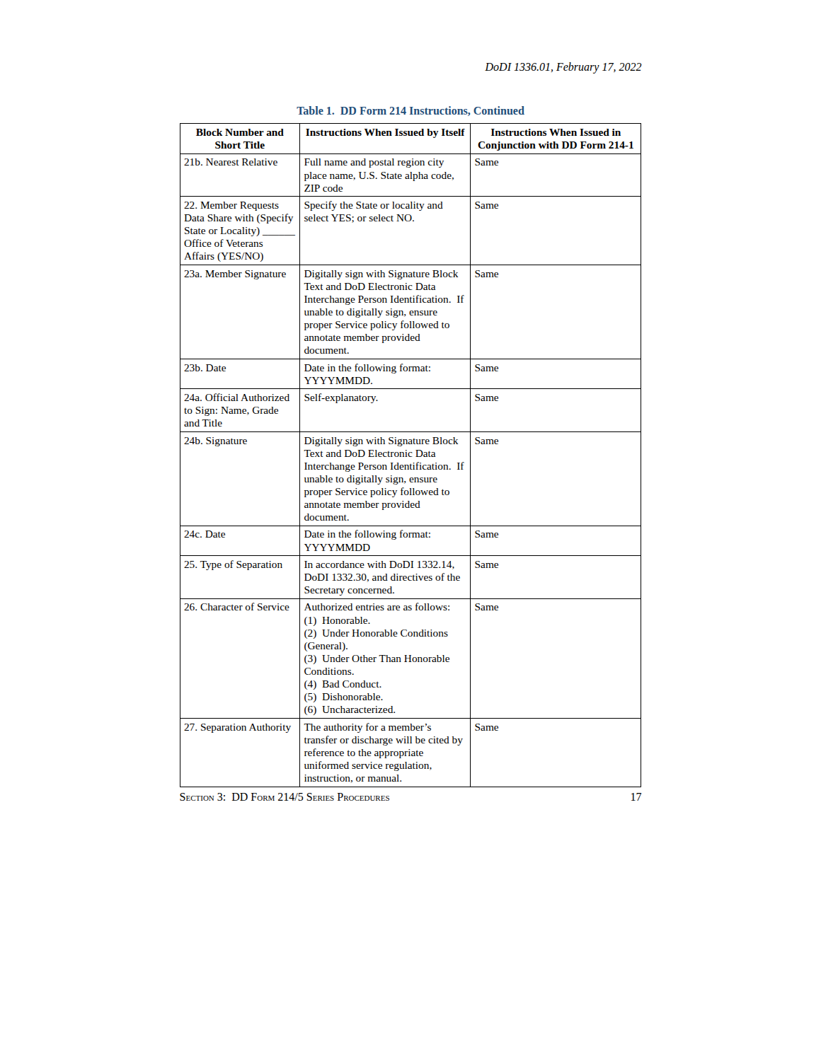DoDI 1336.01, February 17, 2022
Table 1. DD Form 214 Instructions, Continued
| Block Number and Short Title | Instructions When Issued by Itself | Instructions When Issued in Conjunction with DD Form 214-1 |
| --- | --- | --- |
| 21b. Nearest Relative | Full name and postal region city place name, U.S. State alpha code, ZIP code | Same |
| 22. Member Requests Data Share with (Specify State or Locality) ______ Office of Veterans Affairs (YES/NO) | Specify the State or locality and select YES; or select NO. | Same |
| 23a. Member Signature | Digitally sign with Signature Block Text and DoD Electronic Data Interchange Person Identification. If unable to digitally sign, ensure proper Service policy followed to annotate member provided document. | Same |
| 23b. Date | Date in the following format: YYYYMMDD. | Same |
| 24a. Official Authorized to Sign: Name, Grade and Title | Self-explanatory. | Same |
| 24b. Signature | Digitally sign with Signature Block Text and DoD Electronic Data Interchange Person Identification. If unable to digitally sign, ensure proper Service policy followed to annotate member provided document. | Same |
| 24c. Date | Date in the following format: YYYYMMDD | Same |
| 25. Type of Separation | In accordance with DoDI 1332.14, DoDI 1332.30, and directives of the Secretary concerned. | Same |
| 26. Character of Service | Authorized entries are as follows: (1) Honorable. (2) Under Honorable Conditions (General). (3) Under Other Than Honorable Conditions. (4) Bad Conduct. (5) Dishonorable. (6) Uncharacterized. | Same |
| 27. Separation Authority | The authority for a member’s transfer or discharge will be cited by reference to the appropriate uniformed service regulation, instruction, or manual. | Same |
Section 3: DD Form 214/5 Series Procedures 17